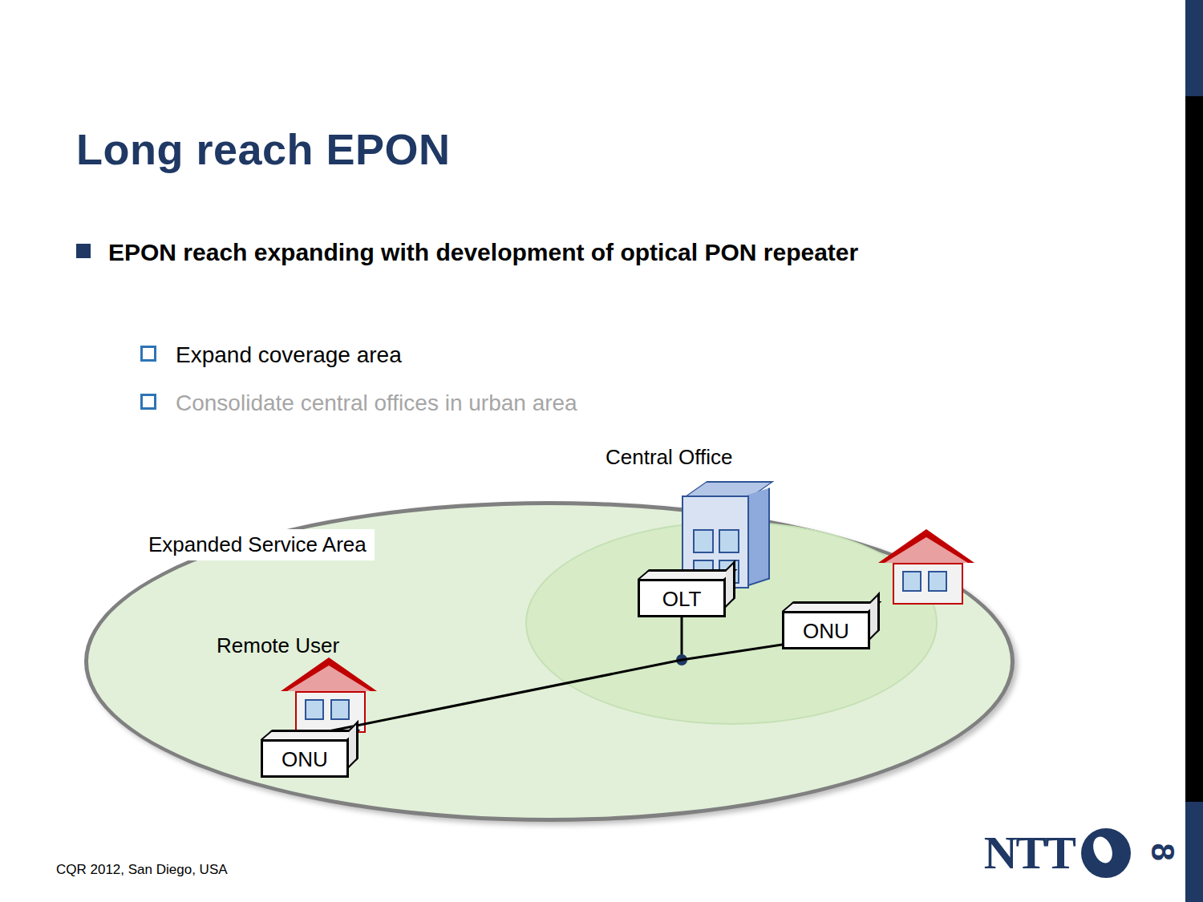Long reach EPON
EPON reach expanding with development of optical PON repeater
Expand coverage area
Consolidate central offices in urban area
Central Office
Expanded Service Area
Remote User
OLT
ONU
ONU
CQR 2012, San Diego, USA
NTT
8